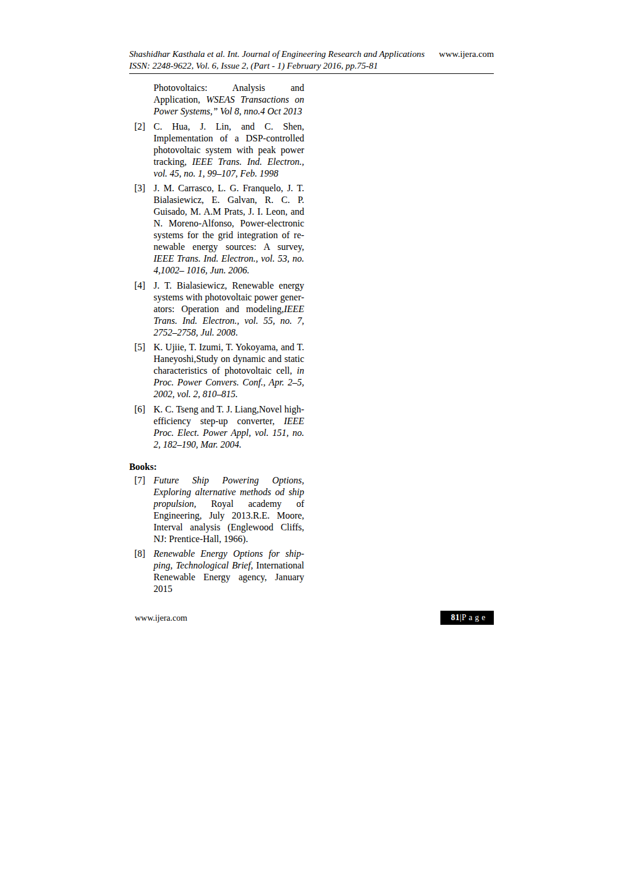Shashidhar Kasthala et al. Int. Journal of Engineering Research and Applications www.ijera.com
ISSN: 2248-9622, Vol. 6, Issue 2, (Part - 1) February 2016, pp.75-81
Photovoltaics: Analysis and Application, WSEAS Transactions on Power Systems,” Vol 8, nno.4 Oct 2013
[2] C. Hua, J. Lin, and C. Shen, Implementation of a DSP-controlled photovoltaic system with peak power tracking, IEEE Trans. Ind. Electron., vol. 45, no. 1, 99–107, Feb. 1998
[3] J. M. Carrasco, L. G. Franquelo, J. T. Bialasiewicz, E. Galvan, R. C. P. Guisado, M. A.M Prats, J. I. Leon, and N. Moreno-Alfonso, Power-electronic systems for the grid integration of renewable energy sources: A survey, IEEE Trans. Ind. Electron., vol. 53, no. 4,1002– 1016, Jun. 2006.
[4] J. T. Bialasiewicz, Renewable energy systems with photovoltaic power generators: Operation and modeling,IEEE Trans. Ind. Electron., vol. 55, no. 7, 2752–2758, Jul. 2008.
[5] K. Ujiie, T. Izumi, T. Yokoyama, and T. Haneyoshi,Study on dynamic and static characteristics of photovoltaic cell, in Proc. Power Convers. Conf., Apr. 2–5, 2002, vol. 2, 810–815.
[6] K. C. Tseng and T. J. Liang,Novel high-efficiency step-up converter, IEEE Proc. Elect. Power Appl, vol. 151, no. 2, 182–190, Mar. 2004.
Books:
[7] Future Ship Powering Options, Exploring alternative methods od ship propulsion, Royal academy of Engineering, July 2013.R.E. Moore, Interval analysis (Englewood Cliffs, NJ: Prentice-Hall, 1966).
[8] Renewable Energy Options for shipping, Technological Brief, International Renewable Energy agency, January 2015
www.ijera.com
81|P a g e